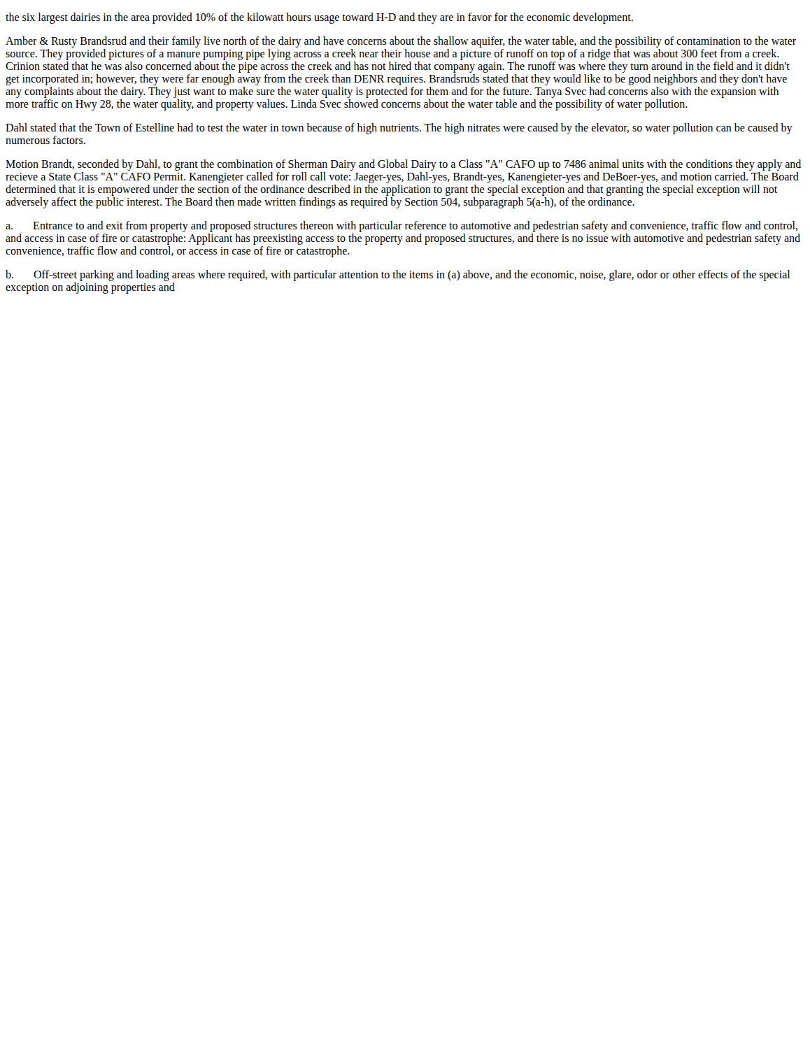the six largest dairies in the area provided 10% of the kilowatt hours usage toward H-D and they are in favor for the economic development.
Amber & Rusty Brandsrud and their family live north of the dairy and have concerns about the shallow aquifer, the water table, and the possibility of contamination to the water source. They provided pictures of a manure pumping pipe lying across a creek near their house and a picture of runoff on top of a ridge that was about 300 feet from a creek. Crinion stated that he was also concerned about the pipe across the creek and has not hired that company again. The runoff was where they turn around in the field and it didn't get incorporated in; however, they were far enough away from the creek than DENR requires. Brandsruds stated that they would like to be good neighbors and they don't have any complaints about the dairy. They just want to make sure the water quality is protected for them and for the future. Tanya Svec had concerns also with the expansion with more traffic on Hwy 28, the water quality, and property values. Linda Svec showed concerns about the water table and the possibility of water pollution.
Dahl stated that the Town of Estelline had to test the water in town because of high nutrients. The high nitrates were caused by the elevator, so water pollution can be caused by numerous factors.
Motion Brandt, seconded by Dahl, to grant the combination of Sherman Dairy and Global Dairy to a Class "A" CAFO up to 7486 animal units with the conditions they apply and recieve a State Class "A" CAFO Permit. Kanengieter called for roll call vote: Jaeger-yes, Dahl-yes, Brandt-yes, Kanengieter-yes and DeBoer-yes, and motion carried. The Board determined that it is empowered under the section of the ordinance described in the application to grant the special exception and that granting the special exception will not adversely affect the public interest. The Board then made written findings as required by Section 504, subparagraph 5(a-h), of the ordinance.
a. Entrance to and exit from property and proposed structures thereon with particular reference to automotive and pedestrian safety and convenience, traffic flow and control, and access in case of fire or catastrophe: Applicant has preexisting access to the property and proposed structures, and there is no issue with automotive and pedestrian safety and convenience, traffic flow and control, or access in case of fire or catastrophe.
b. Off-street parking and loading areas where required, with particular attention to the items in (a) above, and the economic, noise, glare, odor or other effects of the special exception on adjoining properties and